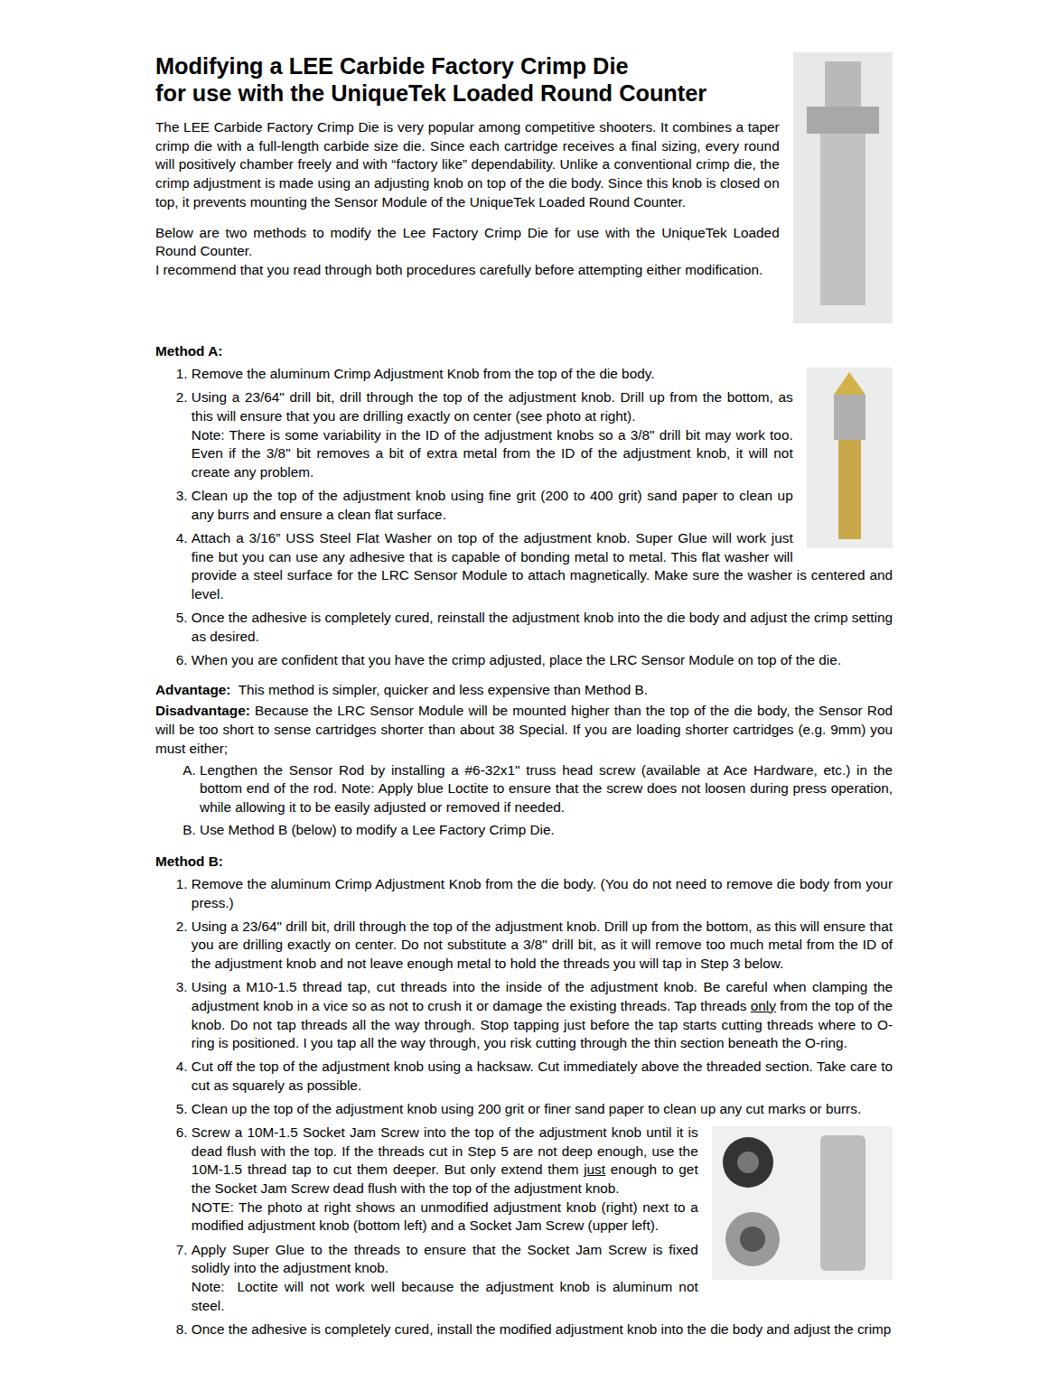Modifying a LEE Carbide Factory Crimp Die
for use with the UniqueTek Loaded Round Counter
The LEE Carbide Factory Crimp Die is very popular among competitive shooters. It combines a taper crimp die with a full-length carbide size die. Since each cartridge receives a final sizing, every round will positively chamber freely and with “factory like” dependability. Unlike a conventional crimp die, the crimp adjustment is made using an adjusting knob on top of the die body. Since this knob is closed on top, it prevents mounting the Sensor Module of the UniqueTek Loaded Round Counter.
Below are two methods to modify the Lee Factory Crimp Die for use with the UniqueTek Loaded Round Counter.
I recommend that you read through both procedures carefully before attempting either modification.
Method A:
Remove the aluminum Crimp Adjustment Knob from the top of the die body.
Using a 23/64" drill bit, drill through the top of the adjustment knob. Drill up from the bottom, as this will ensure that you are drilling exactly on center (see photo at right). Note: There is some variability in the ID of the adjustment knobs so a 3/8" drill bit may work too. Even if the 3/8" bit removes a bit of extra metal from the ID of the adjustment knob, it will not create any problem.
Clean up the top of the adjustment knob using fine grit (200 to 400 grit) sand paper to clean up any burrs and ensure a clean flat surface.
Attach a 3/16” USS Steel Flat Washer on top of the adjustment knob. Super Glue will work just fine but you can use any adhesive that is capable of bonding metal to metal. This flat washer will provide a steel surface for the LRC Sensor Module to attach magnetically. Make sure the washer is centered and level.
Once the adhesive is completely cured, reinstall the adjustment knob into the die body and adjust the crimp setting as desired.
When you are confident that you have the crimp adjusted, place the LRC Sensor Module on top of the die.
Advantage: This method is simpler, quicker and less expensive than Method B.
Disadvantage: Because the LRC Sensor Module will be mounted higher than the top of the die body, the Sensor Rod will be too short to sense cartridges shorter than about 38 Special. If you are loading shorter cartridges (e.g. 9mm) you must either;
Lengthen the Sensor Rod by installing a #6-32x1" truss head screw (available at Ace Hardware, etc.) in the bottom end of the rod. Note: Apply blue Loctite to ensure that the screw does not loosen during press operation, while allowing it to be easily adjusted or removed if needed.
Use Method B (below) to modify a Lee Factory Crimp Die.
Method B:
Remove the aluminum Crimp Adjustment Knob from the die body. (You do not need to remove die body from your press.)
Using a 23/64" drill bit, drill through the top of the adjustment knob. Drill up from the bottom, as this will ensure that you are drilling exactly on center. Do not substitute a 3/8" drill bit, as it will remove too much metal from the ID of the adjustment knob and not leave enough metal to hold the threads you will tap in Step 3 below.
Using a M10-1.5 thread tap, cut threads into the inside of the adjustment knob. Be careful when clamping the adjustment knob in a vice so as not to crush it or damage the existing threads. Tap threads only from the top of the knob. Do not tap threads all the way through. Stop tapping just before the tap starts cutting threads where to O-ring is positioned. I you tap all the way through, you risk cutting through the thin section beneath the O-ring.
Cut off the top of the adjustment knob using a hacksaw. Cut immediately above the threaded section. Take care to cut as squarely as possible.
Clean up the top of the adjustment knob using 200 grit or finer sand paper to clean up any cut marks or burrs.
Screw a 10M-1.5 Socket Jam Screw into the top of the adjustment knob until it is dead flush with the top. If the threads cut in Step 5 are not deep enough, use the 10M-1.5 thread tap to cut them deeper. But only extend them just enough to get the Socket Jam Screw dead flush with the top of the adjustment knob. NOTE: The photo at right shows an unmodified adjustment knob (right) next to a modified adjustment knob (bottom left) and a Socket Jam Screw (upper left).
Apply Super Glue to the threads to ensure that the Socket Jam Screw is fixed solidly into the adjustment knob. Note: Loctite will not work well because the adjustment knob is aluminum not steel.
Once the adhesive is completely cured, install the modified adjustment knob into the die body and adjust the crimp